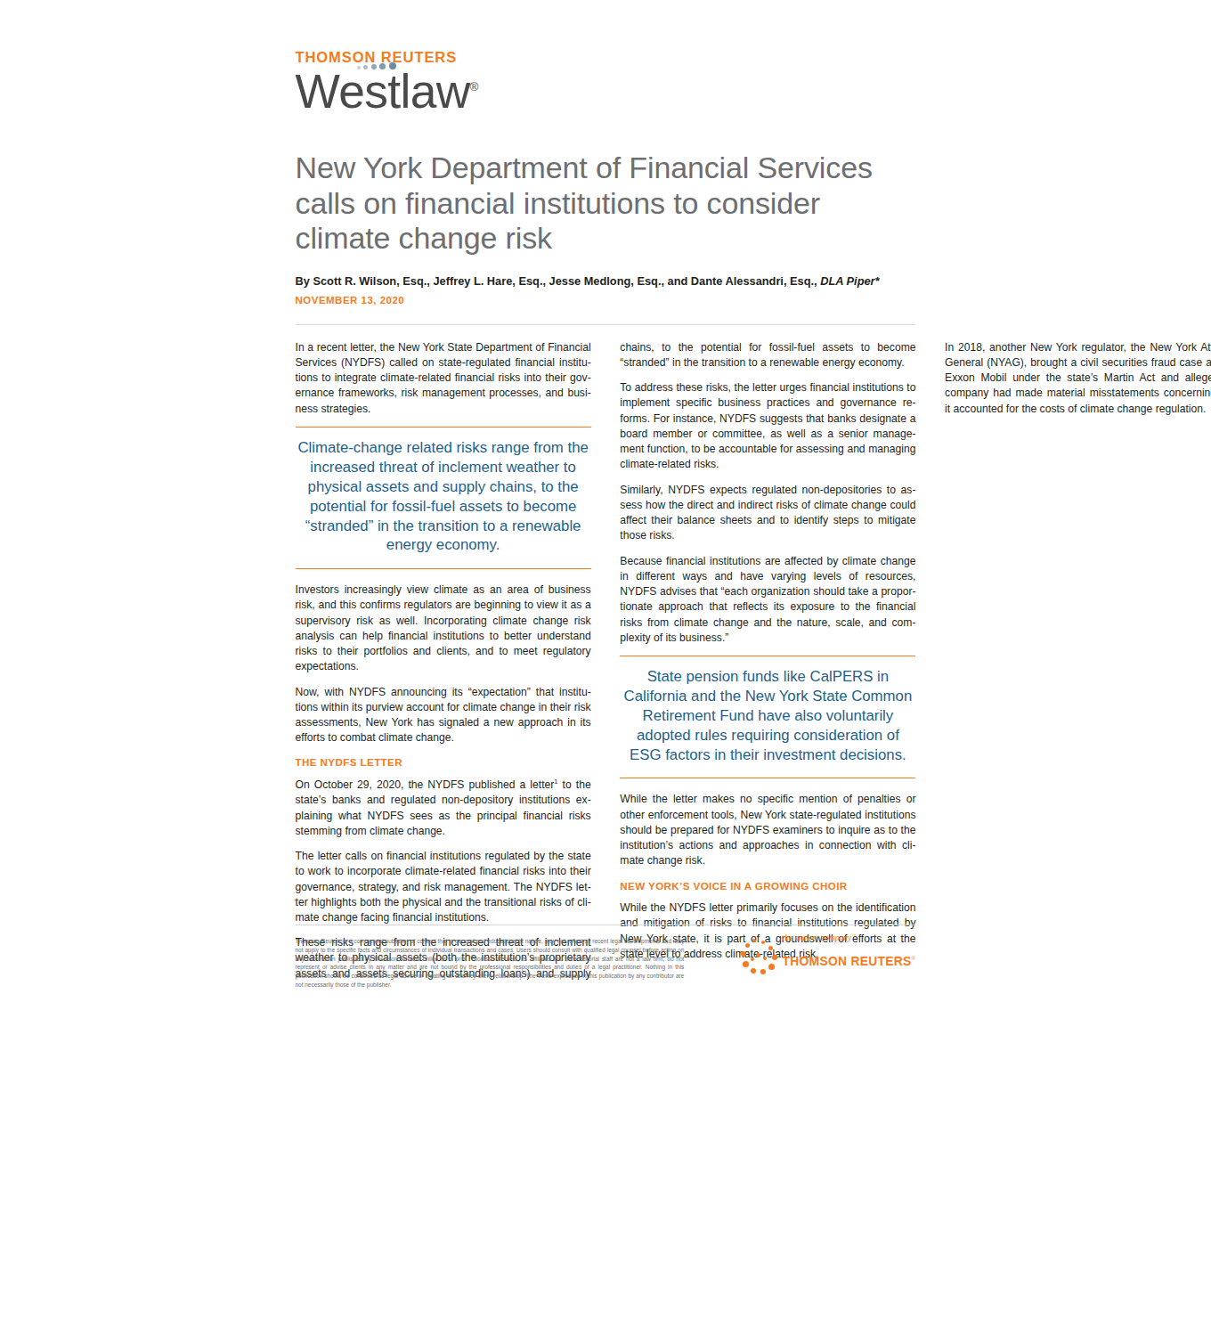Thomson Reuters
Westlaw®
New York Department of Financial Services calls on financial institutions to consider climate change risk
By Scott R. Wilson, Esq., Jeffrey L. Hare, Esq., Jesse Medlong, Esq., and Dante Alessandri, Esq., DLA Piper*
November 13, 2020
In a recent letter, the New York State Department of Financial Services (NYDFS) called on state-regulated financial institutions to integrate climate-related financial risks into their governance frameworks, risk management processes, and business strategies.
Climate-change related risks range from the increased threat of inclement weather to physical assets and supply chains, to the potential for fossil-fuel assets to become “stranded” in the transition to a renewable energy economy.
Investors increasingly view climate as an area of business risk, and this confirms regulators are beginning to view it as a supervisory risk as well. Incorporating climate change risk analysis can help financial institutions to better understand risks to their portfolios and clients, and to meet regulatory expectations.
Now, with NYDFS announcing its “expectation” that institutions within its purview account for climate change in their risk assessments, New York has signaled a new approach in its efforts to combat climate change.
The NYDFS letter
On October 29, 2020, the NYDFS published a letter1 to the state’s banks and regulated non-depository institutions explaining what NYDFS sees as the principal financial risks stemming from climate change.
The letter calls on financial institutions regulated by the state to work to incorporate climate-related financial risks into their governance, strategy, and risk management. The NYDFS letter highlights both the physical and the transitional risks of climate change facing financial institutions.
These risks range from the increased threat of inclement weather to physical assets (both the institution’s proprietary assets and assets securing outstanding loans) and supply chains, to the potential for fossil-fuel assets to become “stranded” in the transition to a renewable energy economy.
To address these risks, the letter urges financial institutions to implement specific business practices and governance reforms. For instance, NYDFS suggests that banks designate a board member or committee, as well as a senior management function, to be accountable for assessing and managing climate-related risks.
Similarly, NYDFS expects regulated non-depositories to assess how the direct and indirect risks of climate change could affect their balance sheets and to identify steps to mitigate those risks.
Because financial institutions are affected by climate change in different ways and have varying levels of resources, NYDFS advises that “each organization should take a proportionate approach that reflects its exposure to the financial risks from climate change and the nature, scale, and complexity of its business.”
State pension funds like CalPERS in California and the New York State Common Retirement Fund have also voluntarily adopted rules requiring consideration of ESG factors in their investment decisions.
While the letter makes no specific mention of penalties or other enforcement tools, New York state-regulated institutions should be prepared for NYDFS examiners to inquire as to the institution’s actions and approaches in connection with climate change risk.
New York’s voice in a growing choir
While the NYDFS letter primarily focuses on the identification and mitigation of risks to financial institutions regulated by New York state, it is part of a groundswell of efforts at the state level to address climate-related risk.
In 2018, another New York regulator, the New York Attorney General (NYAG), brought a civil securities fraud case against Exxon Mobil under the state’s Martin Act and alleged the company had made material misstatements concerning how it accounted for the costs of climate change regulation.
Thomson Reuters is a commercial publisher of content that is general and educational in nature, may not reflect all recent legal developments and may not apply to the specific facts and circumstances of individual transactions and cases. Users should consult with qualified legal counsel before acting on any information published by Thomson Reuters online or in print. Thomson Reuters, its affiliates and their editorial staff are not a law firm, do not represent or advise clients in any matter and are not bound by the professional responsibilities and duties of a legal practitioner. Nothing in this publication should be construed as legal advice or creating an attorney-client relationship. The views expressed in this publication by any contributor are not necessarily those of the publisher.
the answer company™
THOMSON REUTERS®